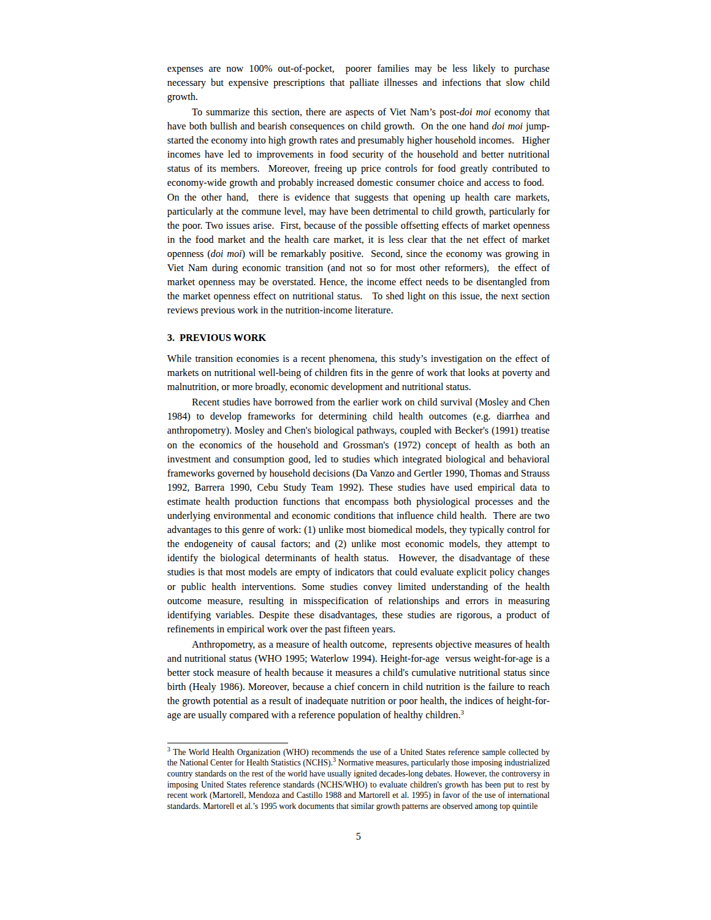expenses are now 100% out-of-pocket, poorer families may be less likely to purchase necessary but expensive prescriptions that palliate illnesses and infections that slow child growth.
To summarize this section, there are aspects of Viet Nam’s post-doi moi economy that have both bullish and bearish consequences on child growth. On the one hand doi moi jump-started the economy into high growth rates and presumably higher household incomes. Higher incomes have led to improvements in food security of the household and better nutritional status of its members. Moreover, freeing up price controls for food greatly contributed to economy-wide growth and probably increased domestic consumer choice and access to food. On the other hand, there is evidence that suggests that opening up health care markets, particularly at the commune level, may have been detrimental to child growth, particularly for the poor. Two issues arise. First, because of the possible offsetting effects of market openness in the food market and the health care market, it is less clear that the net effect of market openness (doi moi) will be remarkably positive. Second, since the economy was growing in Viet Nam during economic transition (and not so for most other reformers), the effect of market openness may be overstated. Hence, the income effect needs to be disentangled from the market openness effect on nutritional status. To shed light on this issue, the next section reviews previous work in the nutrition-income literature.
3. PREVIOUS WORK
While transition economies is a recent phenomena, this study’s investigation on the effect of markets on nutritional well-being of children fits in the genre of work that looks at poverty and malnutrition, or more broadly, economic development and nutritional status.
Recent studies have borrowed from the earlier work on child survival (Mosley and Chen 1984) to develop frameworks for determining child health outcomes (e.g. diarrhea and anthropometry). Mosley and Chen's biological pathways, coupled with Becker's (1991) treatise on the economics of the household and Grossman's (1972) concept of health as both an investment and consumption good, led to studies which integrated biological and behavioral frameworks governed by household decisions (Da Vanzo and Gertler 1990, Thomas and Strauss 1992, Barrera 1990, Cebu Study Team 1992). These studies have used empirical data to estimate health production functions that encompass both physiological processes and the underlying environmental and economic conditions that influence child health. There are two advantages to this genre of work: (1) unlike most biomedical models, they typically control for the endogeneity of causal factors; and (2) unlike most economic models, they attempt to identify the biological determinants of health status. However, the disadvantage of these studies is that most models are empty of indicators that could evaluate explicit policy changes or public health interventions. Some studies convey limited understanding of the health outcome measure, resulting in misspecification of relationships and errors in measuring identifying variables. Despite these disadvantages, these studies are rigorous, a product of refinements in empirical work over the past fifteen years.
Anthropometry, as a measure of health outcome, represents objective measures of health and nutritional status (WHO 1995; Waterlow 1994). Height-for-age versus weight-for-age is a better stock measure of health because it measures a child's cumulative nutritional status since birth (Healy 1986). Moreover, because a chief concern in child nutrition is the failure to reach the growth potential as a result of inadequate nutrition or poor health, the indices of height-for-age are usually compared with a reference population of healthy children.3
3 The World Health Organization (WHO) recommends the use of a United States reference sample collected by the National Center for Health Statistics (NCHS).3 Normative measures, particularly those imposing industrialized country standards on the rest of the world have usually ignited decades-long debates. However, the controversy in imposing United States reference standards (NCHS/WHO) to evaluate children's growth has been put to rest by recent work (Martorell, Mendoza and Castillo 1988 and Martorell et al. 1995) in favor of the use of international standards. Martorell et al.’s 1995 work documents that similar growth patterns are observed among top quintile
5